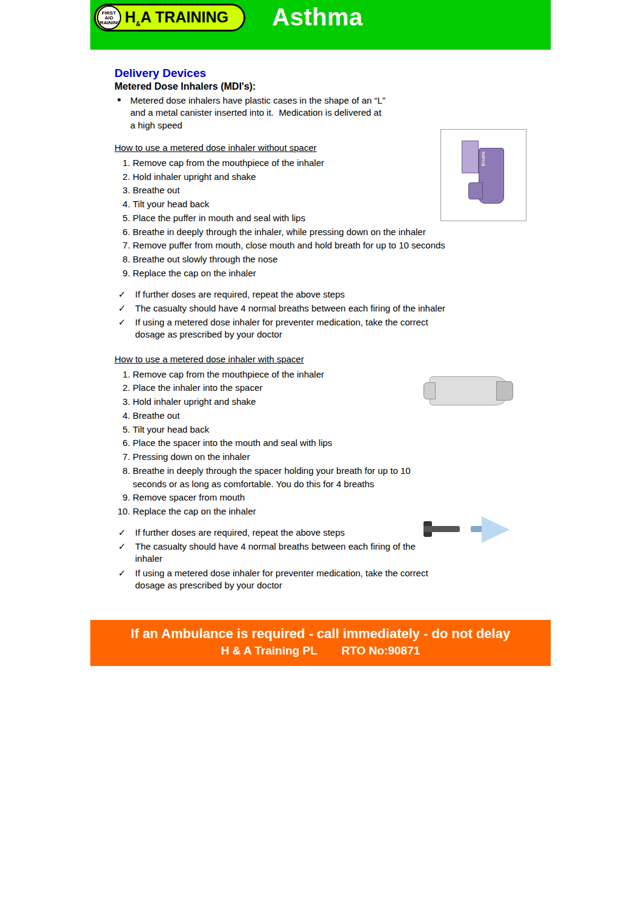FIRST AID
TRAINING
H&A TRAINING
Asthma
Delivery Devices
Metered Dose Inhalers (MDI's):
Metered dose inhalers have plastic cases in the shape of an “L”
and a metal canister inserted into it. Medication is delivered at
a high speed
Breathe
How to use a metered dose inhaler without spacer
Remove cap from the mouthpiece of the inhaler
Hold inhaler upright and shake
Breathe out
Tilt your head back
Place the puffer in mouth and seal with lips
Breathe in deeply through the inhaler, while pressing down on the inhaler
Remove puffer from mouth, close mouth and hold breath for up to 10 seconds
Breathe out slowly through the nose
Replace the cap on the inhaler
If further doses are required, repeat the above steps
The casualty should have 4 normal breaths between each firing of the inhaler
If using a metered dose inhaler for preventer medication, take the correct
dosage as prescribed by your doctor
How to use a metered dose inhaler with spacer
Remove cap from the mouthpiece of the inhaler
Place the inhaler into the spacer
Hold inhaler upright and shake
Breathe out
Tilt your head back
Place the spacer into the mouth and seal with lips
Pressing down on the inhaler
Breathe in deeply through the spacer holding your breath for up to 10
seconds or as long as comfortable. You do this for 4 breaths
Remove spacer from mouth
Replace the cap on the inhaler
If further doses are required, repeat the above steps
The casualty should have 4 normal breaths between each firing of the inhaler
If using a metered dose inhaler for preventer medication, take the correct
dosage as prescribed by your doctor
If an Ambulance is required - call immediately - do not delay
H & A Training PL RTO No:90871